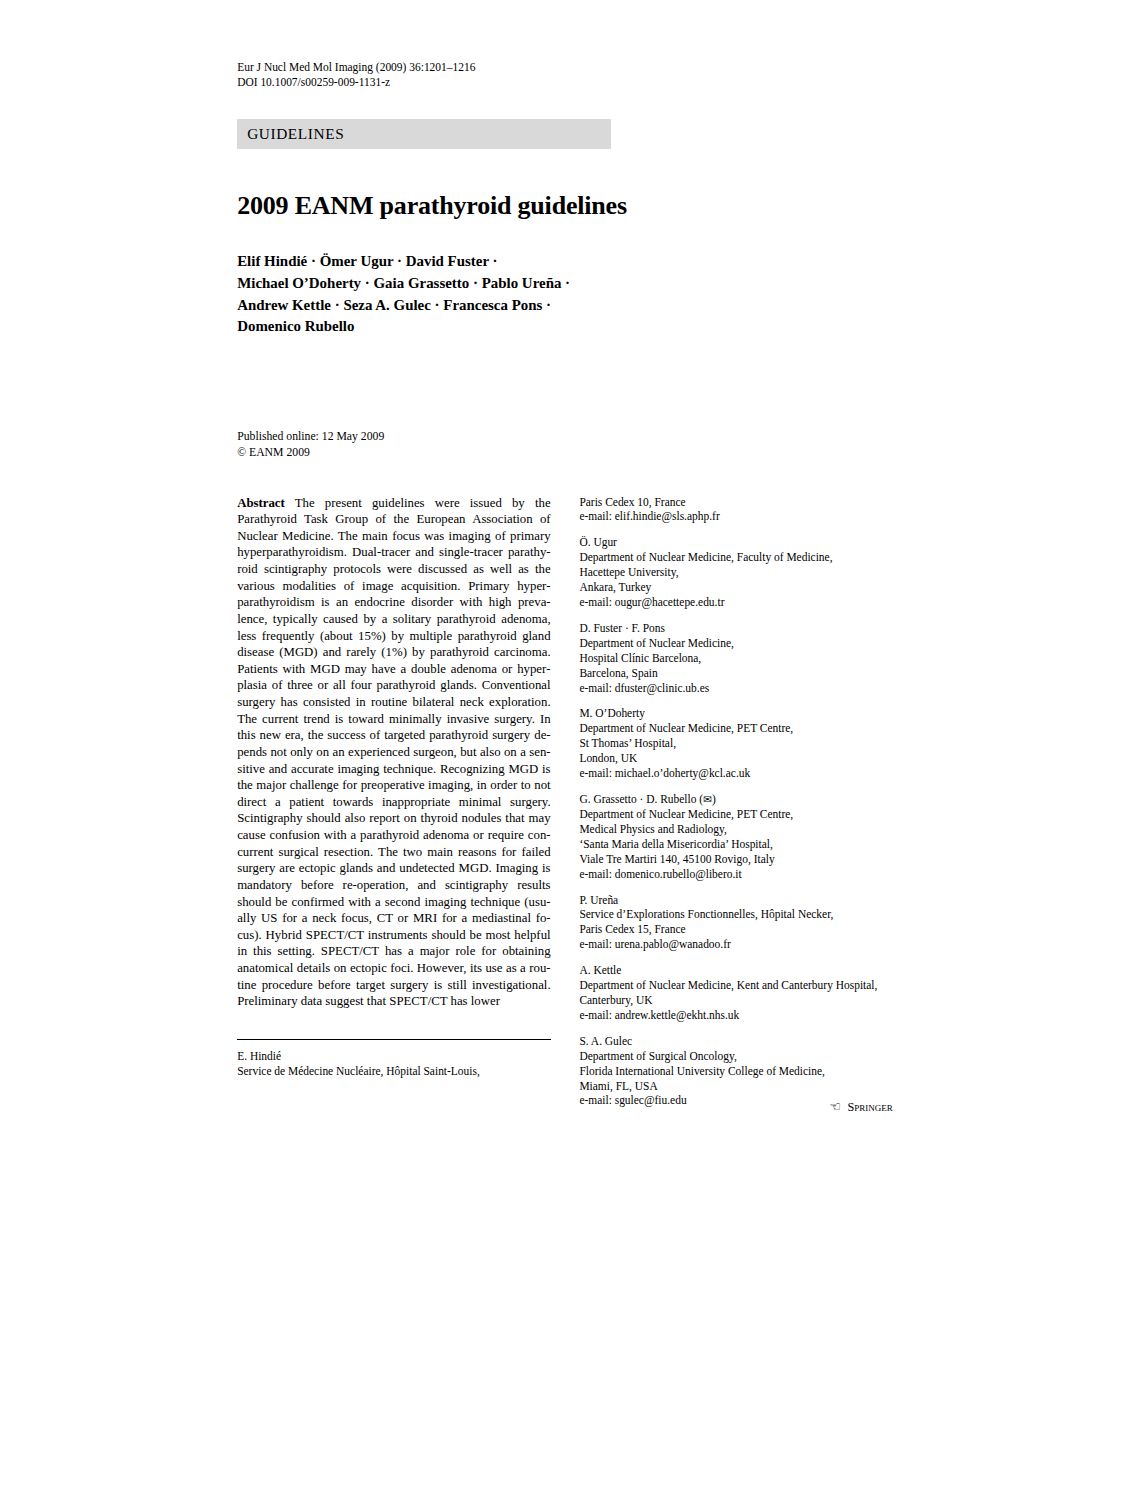Eur J Nucl Med Mol Imaging (2009) 36:1201–1216
DOI 10.1007/s00259-009-1131-z
GUIDELINES
2009 EANM parathyroid guidelines
Elif Hindié · Ömer Ugur · David Fuster ·
Michael O’Doherty · Gaia Grassetto · Pablo Ureña ·
Andrew Kettle · Seza A. Gulec · Francesca Pons ·
Domenico Rubello
Published online: 12 May 2009
© EANM 2009
Abstract The present guidelines were issued by the Parathyroid Task Group of the European Association of Nuclear Medicine. The main focus was imaging of primary hyperparathyroidism. Dual-tracer and single-tracer parathyroid scintigraphy protocols were discussed as well as the various modalities of image acquisition. Primary hyperparathyroidism is an endocrine disorder with high prevalence, typically caused by a solitary parathyroid adenoma, less frequently (about 15%) by multiple parathyroid gland disease (MGD) and rarely (1%) by parathyroid carcinoma. Patients with MGD may have a double adenoma or hyperplasia of three or all four parathyroid glands. Conventional surgery has consisted in routine bilateral neck exploration. The current trend is toward minimally invasive surgery. In this new era, the success of targeted parathyroid surgery depends not only on an experienced surgeon, but also on a sensitive and accurate imaging technique. Recognizing MGD is the major challenge for preoperative imaging, in order to not direct a patient towards inappropriate minimal surgery. Scintigraphy should also report on thyroid nodules that may cause confusion with a parathyroid adenoma or require concurrent surgical resection. The two main reasons for failed surgery are ectopic glands and undetected MGD. Imaging is mandatory before re-operation, and scintigraphy results should be confirmed with a second imaging technique (usually US for a neck focus, CT or MRI for a mediastinal focus). Hybrid SPECT/CT instruments should be most helpful in this setting. SPECT/CT has a major role for obtaining anatomical details on ectopic foci. However, its use as a routine procedure before target surgery is still investigational. Preliminary data suggest that SPECT/CT has lower
E. Hindié
Service de Médecine Nucléaire, Hôpital Saint-Louis,
Paris Cedex 10, France
e-mail: elif.hindie@sls.aphp.fr
Ö. Ugur
Department of Nuclear Medicine, Faculty of Medicine,
Hacettepe University,
Ankara, Turkey
e-mail: ougur@hacettepe.edu.tr
D. Fuster · F. Pons
Department of Nuclear Medicine,
Hospital Clínic Barcelona,
Barcelona, Spain
e-mail: dfuster@clinic.ub.es
M. O’Doherty
Department of Nuclear Medicine, PET Centre,
St Thomas’ Hospital,
London, UK
e-mail: michael.o’doherty@kcl.ac.uk
G. Grassetto · D. Rubello (✉)
Department of Nuclear Medicine, PET Centre,
Medical Physics and Radiology,
‘Santa Maria della Misericordia’ Hospital,
Viale Tre Martiri 140, 45100 Rovigo, Italy
e-mail: domenico.rubello@libero.it
P. Ureña
Service d’Explorations Fonctionnelles, Hôpital Necker,
Paris Cedex 15, France
e-mail: urena.pablo@wanadoo.fr
A. Kettle
Department of Nuclear Medicine, Kent and Canterbury Hospital,
Canterbury, UK
e-mail: andrew.kettle@ekht.nhs.uk
S. A. Gulec
Department of Surgical Oncology,
Florida International University College of Medicine,
Miami, FL, USA
e-mail: sgulec@fiu.edu
☞ Springer